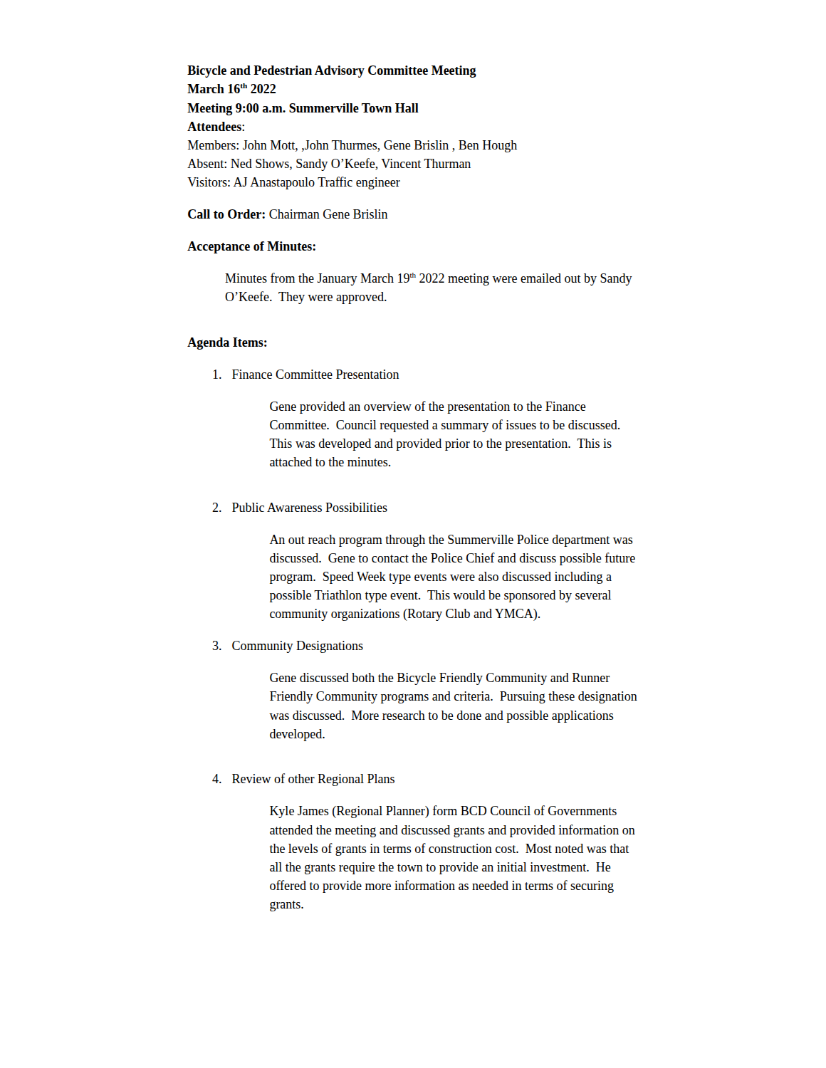Bicycle and Pedestrian Advisory Committee Meeting
March 16th 2022
Meeting 9:00 a.m. Summerville Town Hall
Attendees:
Members: John Mott, ,John Thurmes, Gene Brislin , Ben Hough
Absent: Ned Shows, Sandy O’Keefe, Vincent Thurman
Visitors: AJ Anastapoulo Traffic engineer
Call to Order: Chairman Gene Brislin
Acceptance of Minutes:
Minutes from the January March 19th 2022 meeting were emailed out by Sandy O’Keefe. They were approved.
Agenda Items:
Finance Committee Presentation
Gene provided an overview of the presentation to the Finance Committee. Council requested a summary of issues to be discussed. This was developed and provided prior to the presentation. This is attached to the minutes.
Public Awareness Possibilities
An out reach program through the Summerville Police department was discussed. Gene to contact the Police Chief and discuss possible future program. Speed Week type events were also discussed including a possible Triathlon type event. This would be sponsored by several community organizations (Rotary Club and YMCA).
Community Designations
Gene discussed both the Bicycle Friendly Community and Runner Friendly Community programs and criteria. Pursuing these designation was discussed. More research to be done and possible applications developed.
Review of other Regional Plans
Kyle James (Regional Planner) form BCD Council of Governments attended the meeting and discussed grants and provided information on the levels of grants in terms of construction cost. Most noted was that all the grants require the town to provide an initial investment. He offered to provide more information as needed in terms of securing grants.